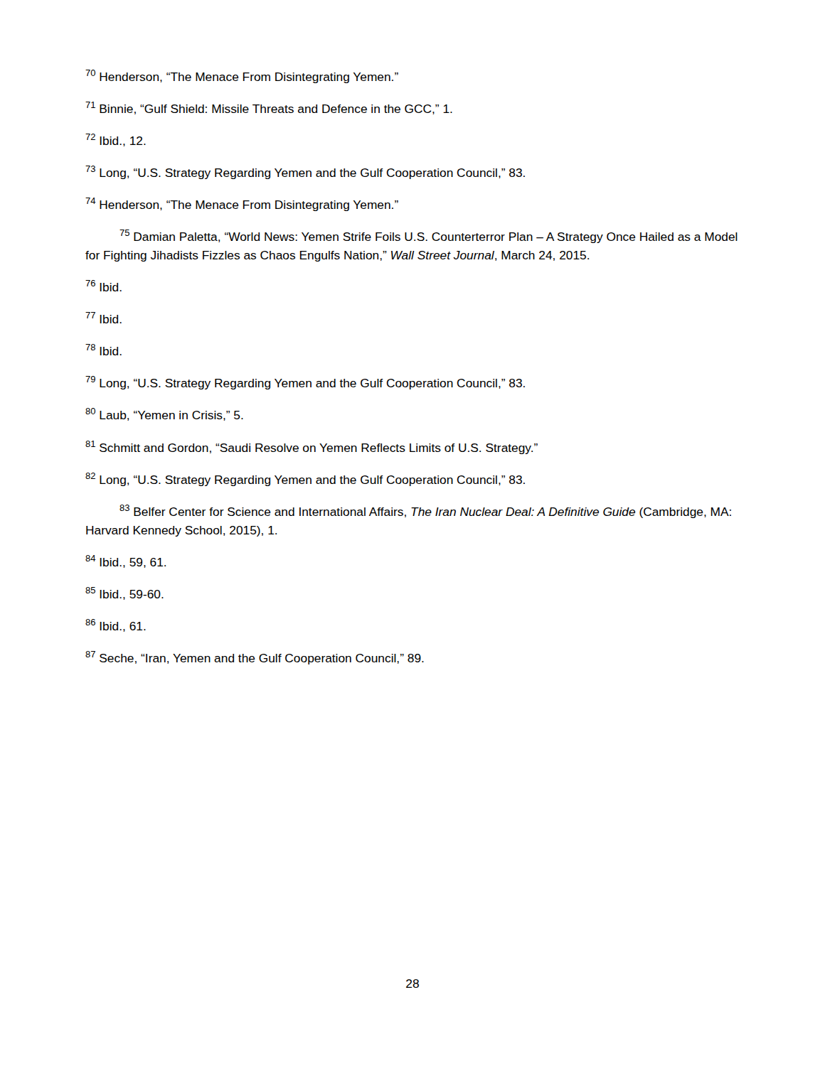70 Henderson, “The Menace From Disintegrating Yemen.”
71 Binnie, “Gulf Shield: Missile Threats and Defence in the GCC,” 1.
72 Ibid., 12.
73 Long, “U.S. Strategy Regarding Yemen and the Gulf Cooperation Council,” 83.
74 Henderson, “The Menace From Disintegrating Yemen.”
75 Damian Paletta, “World News: Yemen Strife Foils U.S. Counterterror Plan – A Strategy Once Hailed as a Model for Fighting Jihadists Fizzles as Chaos Engulfs Nation,” Wall Street Journal, March 24, 2015.
76 Ibid.
77 Ibid.
78 Ibid.
79 Long, “U.S. Strategy Regarding Yemen and the Gulf Cooperation Council,” 83.
80 Laub, “Yemen in Crisis,” 5.
81 Schmitt and Gordon, “Saudi Resolve on Yemen Reflects Limits of U.S. Strategy.”
82 Long, “U.S. Strategy Regarding Yemen and the Gulf Cooperation Council,” 83.
83 Belfer Center for Science and International Affairs, The Iran Nuclear Deal: A Definitive Guide (Cambridge, MA: Harvard Kennedy School, 2015), 1.
84 Ibid., 59, 61.
85 Ibid., 59-60.
86 Ibid., 61.
87 Seche, “Iran, Yemen and the Gulf Cooperation Council,” 89.
28